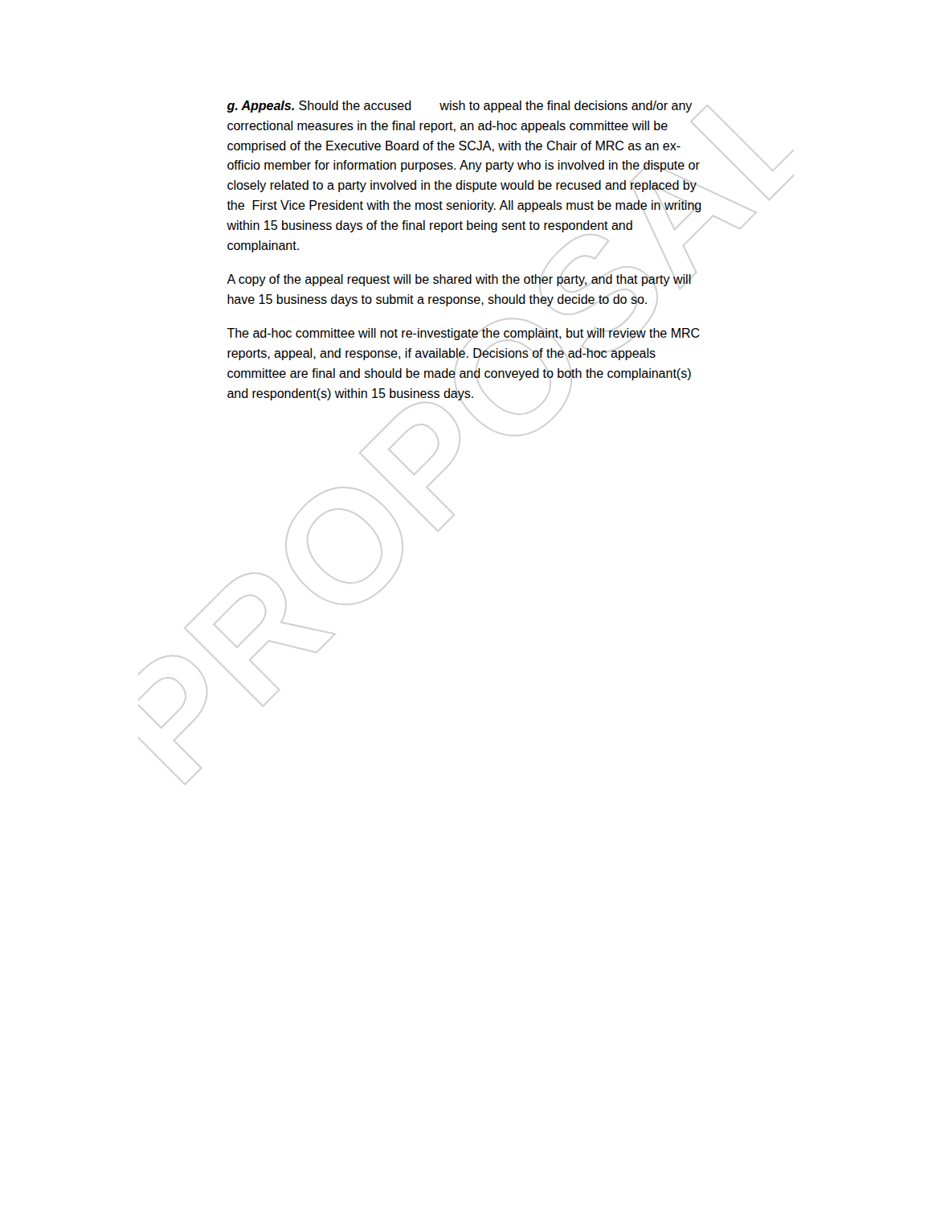PROPOSAL
g. Appeals. Should the accused wish to appeal the final decisions and/or any correctional measures in the final report, an ad-hoc appeals committee will be comprised of the Executive Board of the SCJA, with the Chair of MRC as an ex-officio member for information purposes. Any party who is involved in the dispute or closely related to a party involved in the dispute would be recused and replaced by the First Vice President with the most seniority. All appeals must be made in writing within 15 business days of the final report being sent to respondent and complainant.
A copy of the appeal request will be shared with the other party, and that party will have 15 business days to submit a response, should they decide to do so.
The ad-hoc committee will not re-investigate the complaint, but will review the MRC reports, appeal, and response, if available. Decisions of the ad-hoc appeals committee are final and should be made and conveyed to both the complainant(s) and respondent(s) within 15 business days.